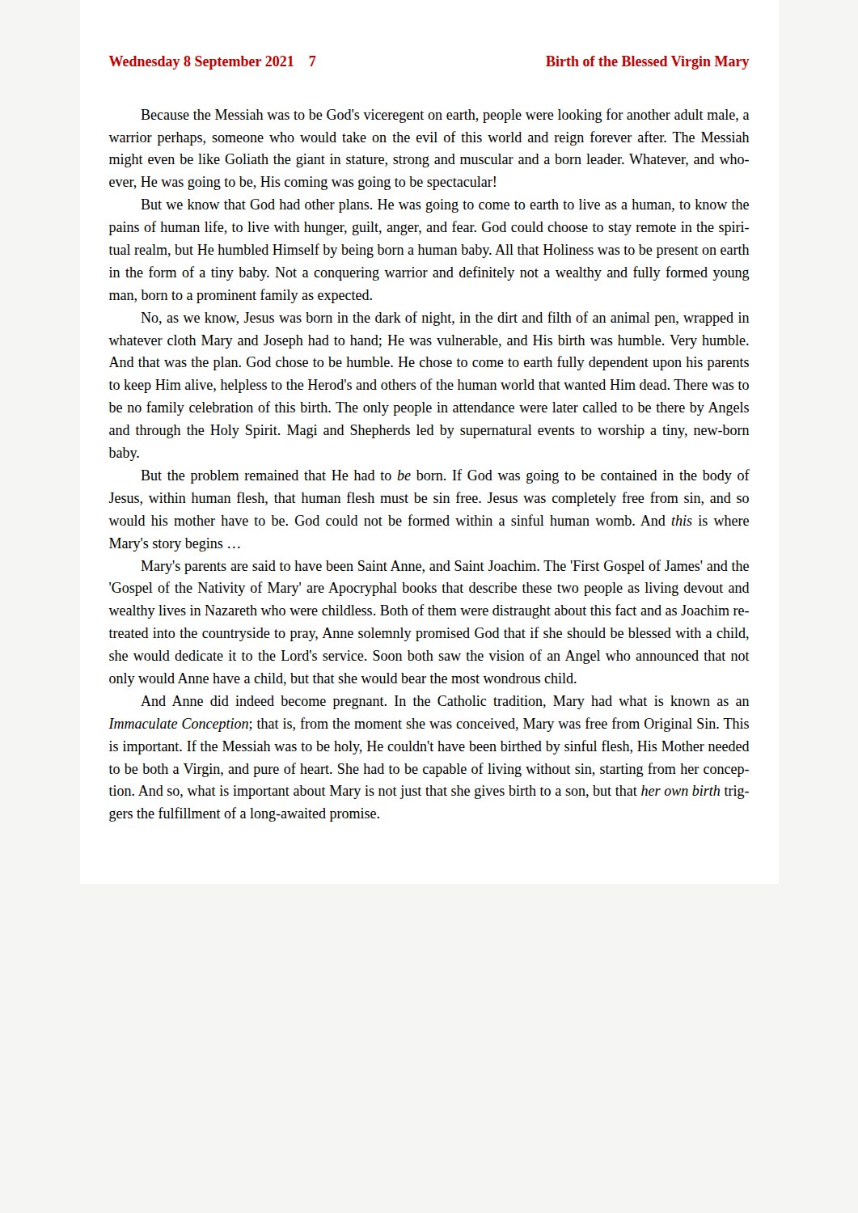Wednesday 8 September 2021 7 Birth of the Blessed Virgin Mary
Because the Messiah was to be God's viceregent on earth, people were looking for another adult male, a warrior perhaps, someone who would take on the evil of this world and reign forever after. The Messiah might even be like Goliath the giant in stature, strong and muscular and a born leader. Whatever, and whoever, He was going to be, His coming was going to be spectacular!
But we know that God had other plans. He was going to come to earth to live as a human, to know the pains of human life, to live with hunger, guilt, anger, and fear. God could choose to stay remote in the spiritual realm, but He humbled Himself by being born a human baby. All that Holiness was to be present on earth in the form of a tiny baby. Not a conquering warrior and definitely not a wealthy and fully formed young man, born to a prominent family as expected.
No, as we know, Jesus was born in the dark of night, in the dirt and filth of an animal pen, wrapped in whatever cloth Mary and Joseph had to hand; He was vulnerable, and His birth was humble. Very humble. And that was the plan. God chose to be humble. He chose to come to earth fully dependent upon his parents to keep Him alive, helpless to the Herod's and others of the human world that wanted Him dead. There was to be no family celebration of this birth. The only people in attendance were later called to be there by Angels and through the Holy Spirit. Magi and Shepherds led by supernatural events to worship a tiny, new-born baby.
But the problem remained that He had to be born. If God was going to be contained in the body of Jesus, within human flesh, that human flesh must be sin free. Jesus was completely free from sin, and so would his mother have to be. God could not be formed within a sinful human womb. And this is where Mary's story begins …
Mary's parents are said to have been Saint Anne, and Saint Joachim. The 'First Gospel of James' and the 'Gospel of the Nativity of Mary' are Apocryphal books that describe these two people as living devout and wealthy lives in Nazareth who were childless. Both of them were distraught about this fact and as Joachim retreated into the countryside to pray, Anne solemnly promised God that if she should be blessed with a child, she would dedicate it to the Lord's service. Soon both saw the vision of an Angel who announced that not only would Anne have a child, but that she would bear the most wondrous child.
And Anne did indeed become pregnant. In the Catholic tradition, Mary had what is known as an Immaculate Conception; that is, from the moment she was conceived, Mary was free from Original Sin. This is important. If the Messiah was to be holy, He couldn't have been birthed by sinful flesh, His Mother needed to be both a Virgin, and pure of heart. She had to be capable of living without sin, starting from her conception. And so, what is important about Mary is not just that she gives birth to a son, but that her own birth triggers the fulfillment of a long-awaited promise.